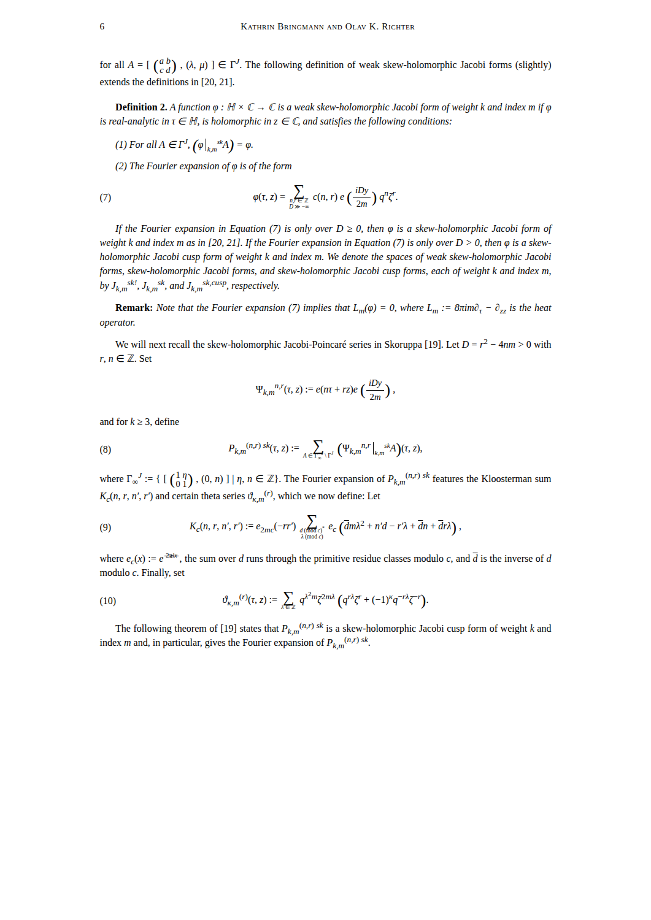6 Kathrin Bringmann and Olav K. Richter
for all A = [ (a b c d) , (λ, μ) ] ∈ ΓJ. The following definition of weak skew-holomorphic Jacobi forms (slightly) extends the definitions in [20, 21].
Definition 2. A function φ : ℍ × ℂ → ℂ is a weak skew-holomorphic Jacobi form of weight k and index m if φ is real-analytic in τ ∈ ℍ, is holomorphic in z ∈ ℂ, and satisfies the following conditions:
(1) For all A ∈ ΓJ, (φ k,m sk A) = φ.
(2) The Fourier expansion of φ is of the form
(7)
φ(τ, z) = ∑ n,r ∈ ℤ D ≫ −∞ c(n, r) e (iDy 2m) qnζr.
If the Fourier expansion in Equation (7) is only over D ≥ 0, then φ is a skew-holomorphic Jacobi form of weight k and index m as in [20, 21]. If the Fourier expansion in Equation (7) is only over D > 0, then φ is a skew-holomorphic Jacobi cusp form of weight k and index m. We denote the spaces of weak skew-holomorphic Jacobi forms, skew-holomorphic Jacobi forms, and skew-holomorphic Jacobi cusp forms, each of weight k and index m, by Jk,msk!, Jk,msk, and Jk,msk,cusp, respectively.
Remark: Note that the Fourier expansion (7) implies that Lm(φ) = 0, where Lm := 8πim∂τ − ∂zz is the heat operator.
We will next recall the skew-holomorphic Jacobi-Poincaré series in Skoruppa [19]. Let D = r2 − 4nm > 0 with r, n ∈ ℤ. Set
Ψk,mn,r(τ, z) := e(nτ + rz)e (iDy 2m) ,
and for k ≥ 3, define
(8)
Pk,m(n,r) sk(τ, z) := ∑ A ∈ Γ∞J \ ΓJ (Ψk,mn,r k,m sk A)(τ, z),
where Γ∞J := { [ (1 η 0 1) , (0, n) ] | η, n ∈ ℤ}. The Fourier expansion of Pk,m(n,r) sk features the Kloosterman sum Kc(n, r, n′, r′) and certain theta series ϑκ,m(r), which we now define: Let
(9)
Kc(n, r, n′, r′) := e2mc(−rr′) ∑ d (mod c)* λ (mod c) ec (dmλ2 + n′d − r′λ + dn + drλ) ,
where ec(x) := e2πix c, the sum over d runs through the primitive residue classes modulo c, and d is the inverse of d modulo c. Finally, set
(10)
ϑκ,m(r)(τ, z) := ∑ λ ∈ ℤ qλ2mζ2mλ (qrλζr + (−1)κq−rλζ−r).
The following theorem of [19] states that Pk,m(n,r) sk is a skew-holomorphic Jacobi cusp form of weight k and index m and, in particular, gives the Fourier expansion of Pk,m(n,r) sk.